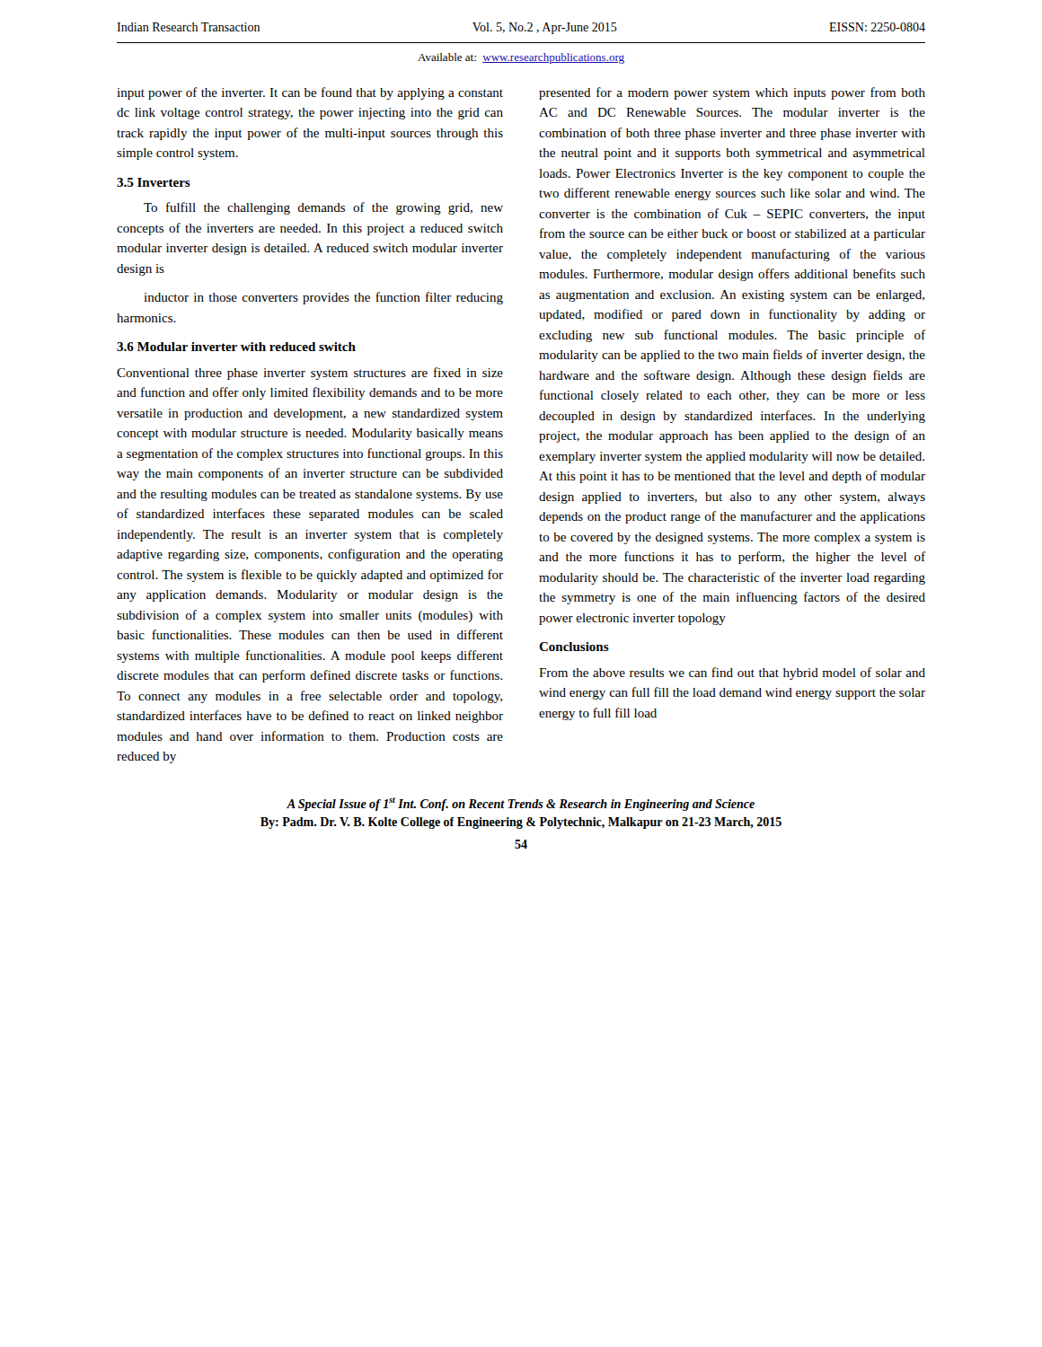Indian Research Transaction Vol. 5, No.2 , Apr-June 2015 EISSN: 2250-0804
Available at: www.researchpublications.org
input power of the inverter. It can be found that by applying a constant dc link voltage control strategy, the power injecting into the grid can track rapidly the input power of the multi-input sources through this simple control system.
3.5 Inverters
To fulfill the challenging demands of the growing grid, new concepts of the inverters are needed. In this project a reduced switch modular inverter design is detailed. A reduced switch modular inverter design is
inductor in those converters provides the function filter reducing harmonics.
3.6 Modular inverter with reduced switch
Conventional three phase inverter system structures are fixed in size and function and offer only limited flexibility demands and to be more versatile in production and development, a new standardized system concept with modular structure is needed. Modularity basically means a segmentation of the complex structures into functional groups. In this way the main components of an inverter structure can be subdivided and the resulting modules can be treated as standalone systems. By use of standardized interfaces these separated modules can be scaled independently. The result is an inverter system that is completely adaptive regarding size, components, configuration and the operating control. The system is flexible to be quickly adapted and optimized for any application demands. Modularity or modular design is the subdivision of a complex system into smaller units (modules) with basic functionalities. These modules can then be used in different systems with multiple functionalities. A module pool keeps different discrete modules that can perform defined discrete tasks or functions. To connect any modules in a free selectable order and topology, standardized interfaces have to be defined to react on linked neighbor modules and hand over information to them. Production costs are reduced by
presented for a modern power system which inputs power from both AC and DC Renewable Sources. The modular inverter is the combination of both three phase inverter and three phase inverter with the neutral point and it supports both symmetrical and asymmetrical loads. Power Electronics Inverter is the key component to couple the two different renewable energy sources such like solar and wind. The converter is the combination of Cuk – SEPIC converters, the input from the source can be either buck or boost or stabilized at a particular value, the completely independent manufacturing of the various modules. Furthermore, modular design offers additional benefits such as augmentation and exclusion. An existing system can be enlarged, updated, modified or pared down in functionality by adding or excluding new sub functional modules. The basic principle of modularity can be applied to the two main fields of inverter design, the hardware and the software design. Although these design fields are functional closely related to each other, they can be more or less decoupled in design by standardized interfaces. In the underlying project, the modular approach has been applied to the design of an exemplary inverter system the applied modularity will now be detailed. At this point it has to be mentioned that the level and depth of modular design applied to inverters, but also to any other system, always depends on the product range of the manufacturer and the applications to be covered by the designed systems. The more complex a system is and the more functions it has to perform, the higher the level of modularity should be. The characteristic of the inverter load regarding the symmetry is one of the main influencing factors of the desired power electronic inverter topology
Conclusions
From the above results we can find out that hybrid model of solar and wind energy can full fill the load demand wind energy support the solar energy to full fill load
A Special Issue of 1st Int. Conf. on Recent Trends & Research in Engineering and Science
By: Padm. Dr. V. B. Kolte College of Engineering & Polytechnic, Malkapur on 21-23 March, 2015
54